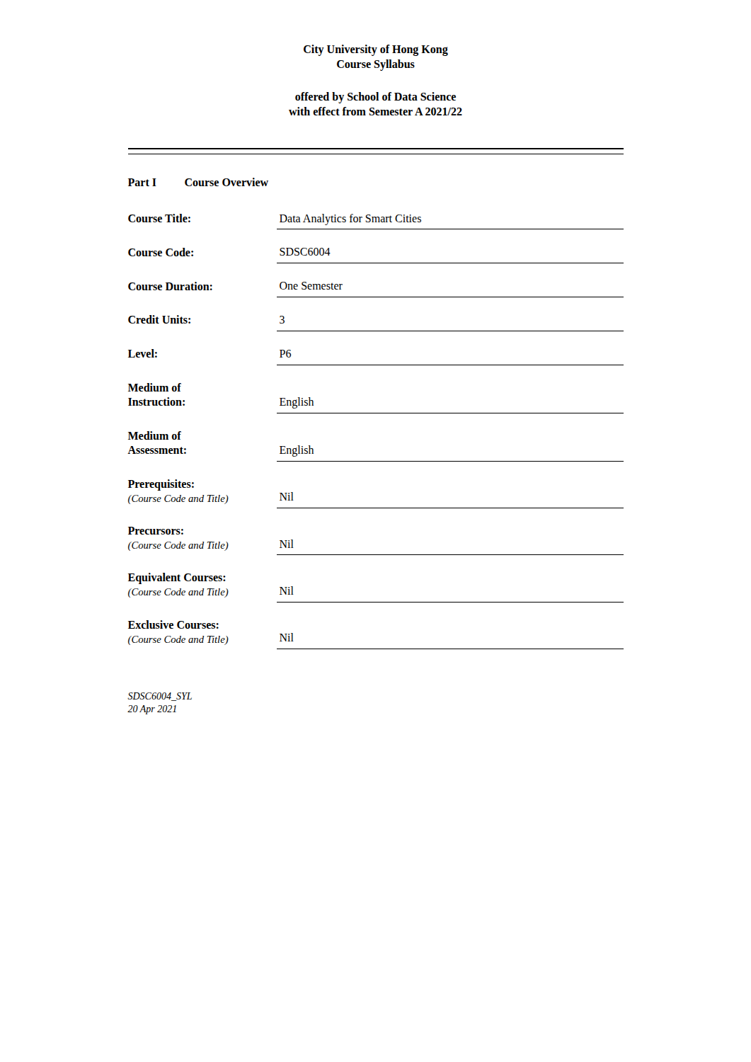City University of Hong Kong
Course Syllabus
offered by School of Data Science
with effect from Semester A 2021/22
Part ICourse Overview
| Course Title: | Data Analytics for Smart Cities |
| Course Code: | SDSC6004 |
| Course Duration: | One Semester |
| Credit Units: | 3 |
| Level: | P6 |
| Medium of Instruction: | English |
| Medium of Assessment: | English |
| Prerequisites: (Course Code and Title) | Nil |
| Precursors: (Course Code and Title) | Nil |
| Equivalent Courses: (Course Code and Title) | Nil |
| Exclusive Courses: (Course Code and Title) | Nil |
SDSC6004_SYL
20 Apr 2021